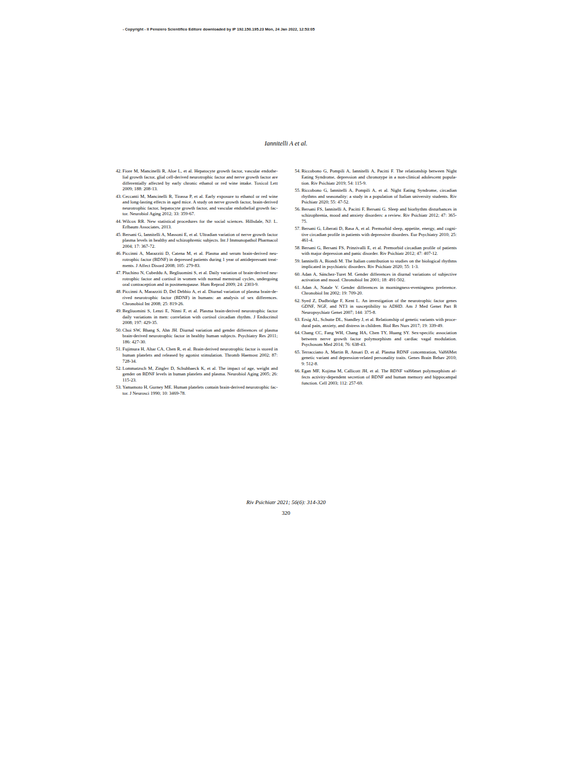- Copyright - Il Pensiero Scientifico Editore downloaded by IP 192.150.195.23 Mon, 24 Jan 2022, 12:53:05
Iannitelli A et al.
Fiore M, Mancinelli R, Aloe L, et al. Hepatocyte growth factor, vascular endothelial growth factor, glial cell-derived neurotrophic factor and nerve growth factor are differentially affected by early chronic ethanol or red wine intake. Toxicol Lett 2009; 188: 208-13.
Ceccanti M, Mancinelli R, Tirassa P, et al. Early exposure to ethanol or red wine and long-lasting effects in aged mice. A study on nerve growth factor, brain-derived neurotrophic factor, hepatocyte growth factor, and vascular endothelial growth factor. Neurobiol Aging 2012; 33: 359-67.
Wilcox RR. New statistical procedures for the social sciences. Hillsdale, NJ: L. Erlbaum Associates, 2013.
Bersani G, Iannitelli A, Massoni E, et al. Ultradian variation of nerve growth factor plasma levels in healthy and schizophrenic subjects. Int J Immunopathol Pharmacol 2004; 17: 367-72.
Piccinni A, Marazziti D, Catena M, et al. Plasma and serum brain-derived neurotrophic factor (BDNF) in depressed patients during 1 year of antidepressant treatments. J Affect Disord 2008; 105: 279-83.
Pluchino N, Cubeddu A, Begliuomini S, et al. Daily variation of brain-derived neurotrophic factor and cortisol in women with normal menstrual cycles, undergoing oral contraception and in postmenopause. Hum Reprod 2009; 24: 2303-9.
Piccinni A, Marazziti D, Del Debbio A, et al. Diurnal variation of plasma brain-derived neurotrophic factor (BDNF) in humans: an analysis of sex differences. Chronobiol Int 2008; 25: 819-26.
Begliuomini S, Lenzi E, Ninni F, et al. Plasma brain-derived neurotrophic factor daily variations in men: correlation with cortisol circadian rhythm. J Endocrinol 2008; 197: 429-35.
Choi SW, Bhang S, Ahn JH. Diurnal variation and gender differences of plasma brain-derived neurotrophic factor in healthy human subjects. Psychiatry Res 2011; 186: 427-30.
Fujimura H, Altar CA, Chen R, et al. Brain-derived neurotrophic factor is stored in human platelets and released by agonist stimulation. Thromb Haemost 2002; 87: 728-34.
Lommatzsch M, Zingler D, Schuhbaeck K, et al. The impact of age, weight and gender on BDNF levels in human platelets and plasma. Neurobiol Aging 2005; 26: 115-23.
Yamamoto H, Gurney ME. Human platelets contain brain-derived neurotrophic factor. J Neurosci 1990; 10: 3469-78.
Riccobono G, Pompili A, Iannitelli A, Pacitti F. The relationship between Night Eating Syndrome, depression and chronotype in a non-clinical adolescent population. Riv Psichiatr 2019; 54: 115-9.
Riccobono G, Iannitelli A, Pompili A, et al. Night Eating Syndrome, circadian rhythms and seasonality: a study in a population of Italian university students. Riv Psichiatr 2020; 55: 47-52.
Bersani FS, Iannitelli A, Pacitti F, Bersani G. Sleep and biorhythm disturbances in schizophrenia, mood and anxiety disorders: a review. Riv Psichiatr 2012; 47: 365-75.
Bersani G, Liberati D, Rasa A, et al. Premorbid sleep, appetite, energy, and cognitive circadian profile in patients with depressive disorders. Eur Psychiatry 2010; 25: 461-4.
Bersani G, Bersani FS, Prinzivalli E, et al. Premorbid circadian profile of patients with major depression and panic disorder. Riv Psichiatr 2012; 47: 407-12.
Iannitelli A, Biondi M. The Italian contribution to studies on the biological rhythms implicated in psychiatric disorders. Riv Psichiatr 2020; 55: 1-3.
Adan A, Sánchez-Turet M. Gender differences in diurnal variations of subjective activation and mood. Chronobiol Int 2001; 18: 491-502.
Adan A, Natale V. Gender differences in morningness-eveningness preference. Chronobiol Int 2002; 19: 709-20.
Syed Z, Dudbridge F, Kent L. An investigation of the neurotrophic factor genes GDNF, NGF, and NT3 in susceptibility to ADHD. Am J Med Genet Part B Neuropsychiatr Genet 2007; 144: 375-8.
Ersig AL, Schutte DL, Standley J, et al. Relationship of genetic variants with procedural pain, anxiety, and distress in children. Biol Res Nurs 2017; 19: 339-49.
Chang CC, Fang WH, Chang HA, Chen TY, Huang SY. Sex-specific association between nerve growth factor polymorphism and cardiac vagal modulation. Psychosom Med 2014; 76: 638-43.
Terracciano A, Martin B, Ansari D, et al. Plasma BDNF concentration, Val66Met genetic variant and depression-related personality traits. Genes Brain Behav 2010; 9: 512-8.
Egan MF, Kojima M, Callicott JH, et al. The BDNF val66met polymorphism affects activity-dependent secretion of BDNF and human memory and hippocampal function. Cell 2003; 112: 257-69.
Riv Psichiatr 2021; 56(6): 314-320
320